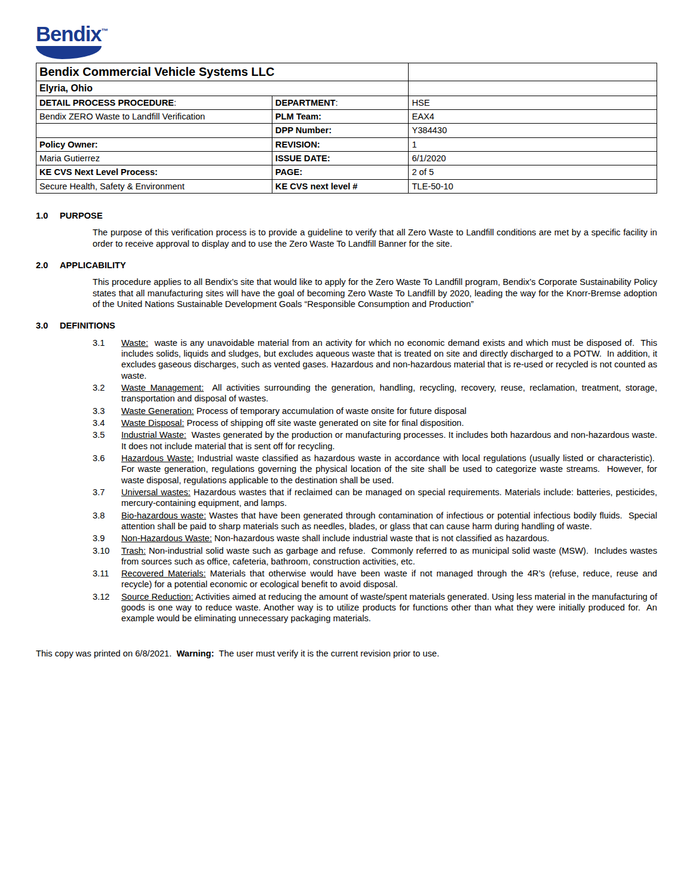Bendix™
| Bendix Commercial Vehicle Systems LLC | |
| Elyria, Ohio | |
| DETAIL PROCESS PROCEDURE : | DEPARTMENT : | HSE |
| Bendix ZERO Waste to Landfill Verification | PLM Team: | EAX4 |
| | DPP Number: | Y384430 |
| Policy Owner: | REVISION: | 1 |
| Maria Gutierrez | ISSUE DATE: | 6/1/2020 |
| KE CVS Next Level Process: | PAGE: | 2 of 5 |
| Secure Health, Safety & Environment | KE CVS next level # | TLE-50-10 |
1.0 PURPOSE
The purpose of this verification process is to provide a guideline to verify that all Zero Waste to Landfill conditions are met by a specific facility in order to receive approval to display and to use the Zero Waste To Landfill Banner for the site.
2.0 APPLICABILITY
This procedure applies to all Bendix’s site that would like to apply for the Zero Waste To Landfill program, Bendix’s Corporate Sustainability Policy states that all manufacturing sites will have the goal of becoming Zero Waste To Landfill by 2020, leading the way for the Knorr-Bremse adoption of the United Nations Sustainable Development Goals “Responsible Consumption and Production”
3.0 DEFINITIONS
3.1
Waste: waste is any unavoidable material from an activity for which no economic demand exists and which must be disposed of. This includes solids, liquids and sludges, but excludes aqueous waste that is treated on site and directly discharged to a POTW. In addition, it excludes gaseous discharges, such as vented gases. Hazardous and non-hazardous material that is re-used or recycled is not counted as waste.
3.2
Waste Management: All activities surrounding the generation, handling, recycling, recovery, reuse, reclamation, treatment, storage, transportation and disposal of wastes.
3.3
Waste Generation: Process of temporary accumulation of waste onsite for future disposal
3.4
Waste Disposal: Process of shipping off site waste generated on site for final disposition.
3.5
Industrial Waste: Wastes generated by the production or manufacturing processes. It includes both hazardous and non-hazardous waste. It does not include material that is sent off for recycling.
3.6
Hazardous Waste: Industrial waste classified as hazardous waste in accordance with local regulations (usually listed or characteristic). For waste generation, regulations governing the physical location of the site shall be used to categorize waste streams. However, for waste disposal, regulations applicable to the destination shall be used.
3.7
Universal wastes: Hazardous wastes that if reclaimed can be managed on special requirements. Materials include: batteries, pesticides, mercury-containing equipment, and lamps.
3.8
Bio-hazardous waste: Wastes that have been generated through contamination of infectious or potential infectious bodily fluids. Special attention shall be paid to sharp materials such as needles, blades, or glass that can cause harm during handling of waste.
3.9
Non-Hazardous Waste: Non-hazardous waste shall include industrial waste that is not classified as hazardous.
3.10
Trash: Non-industrial solid waste such as garbage and refuse. Commonly referred to as municipal solid waste (MSW). Includes wastes from sources such as office, cafeteria, bathroom, construction activities, etc.
3.11
Recovered Materials: Materials that otherwise would have been waste if not managed through the 4R’s (refuse, reduce, reuse and recycle) for a potential economic or ecological benefit to avoid disposal.
3.12
Source Reduction: Activities aimed at reducing the amount of waste/spent materials generated. Using less material in the manufacturing of goods is one way to reduce waste. Another way is to utilize products for functions other than what they were initially produced for. An example would be eliminating unnecessary packaging materials.
This copy was printed on 6/8/2021. Warning: The user must verify it is the current revision prior to use.